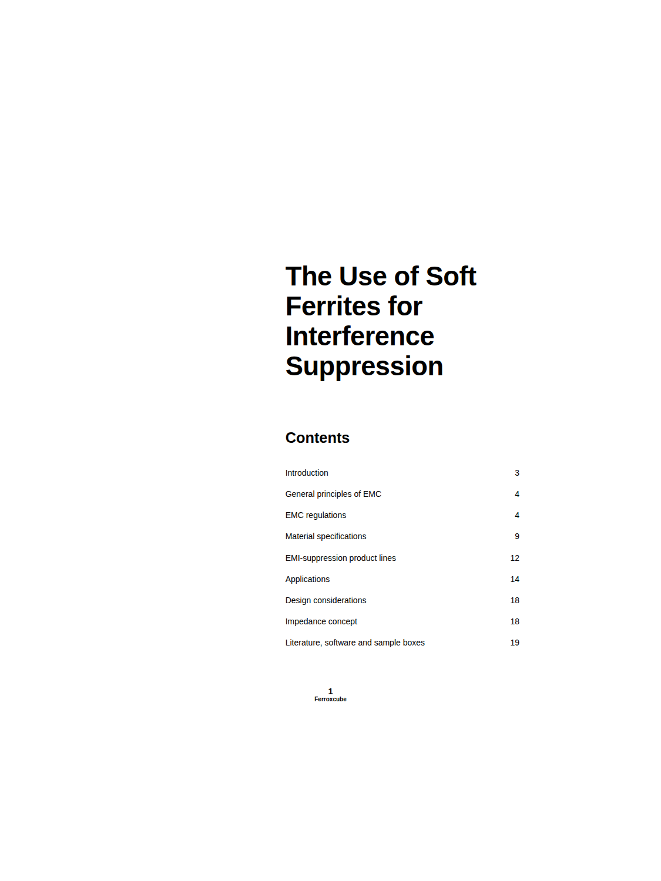The Use of Soft Ferrites for
Interference Suppression
Contents
| Introduction | 3 |
| General principles of EMC | 4 |
| EMC regulations | 4 |
| Material specifications | 9 |
| EMI-suppression product lines | 12 |
| Applications | 14 |
| Design considerations | 18 |
| Impedance concept | 18 |
| Literature, software and sample boxes | 19 |
1
Ferroxcube